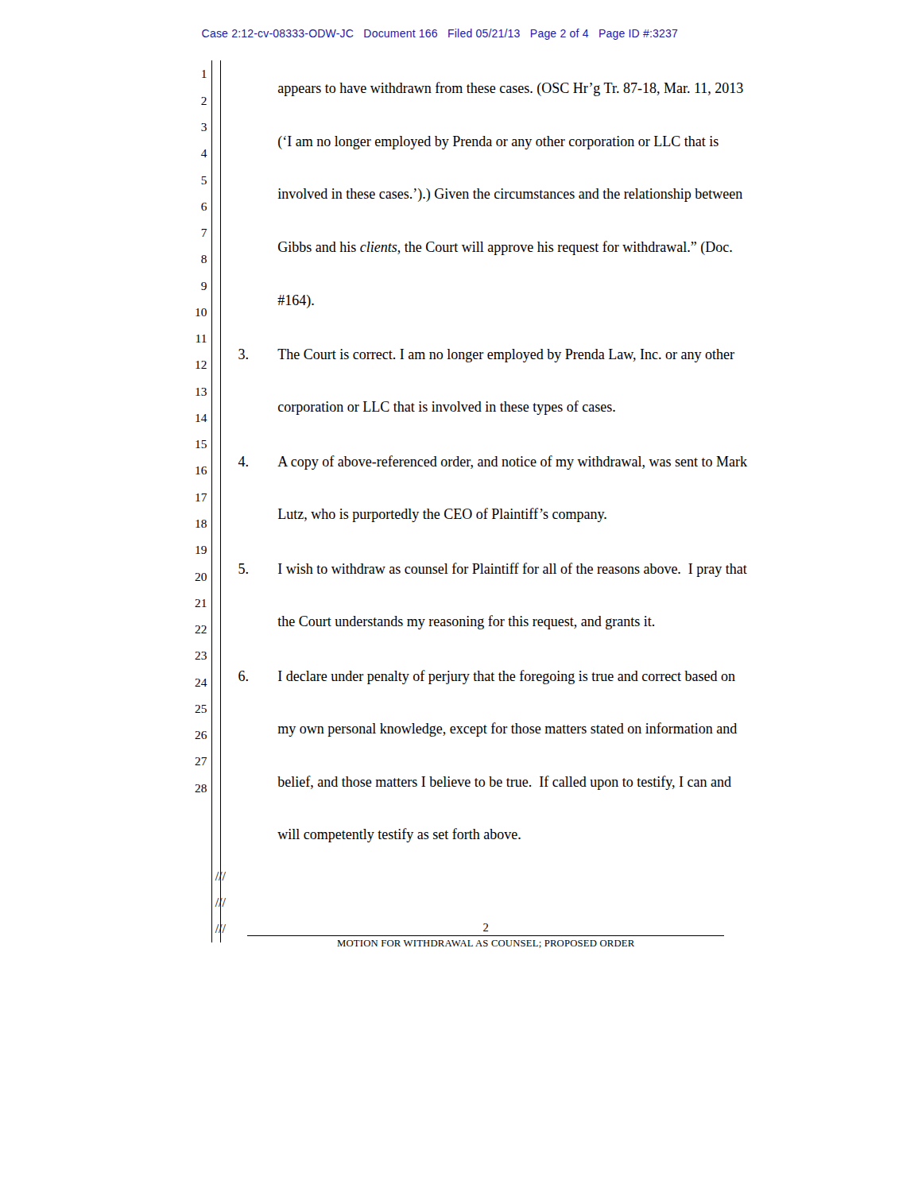Case 2:12-cv-08333-ODW-JC Document 166 Filed 05/21/13 Page 2 of 4 Page ID #:3237
1
2
3
4
5
6
7
8
9
10
11
12
13
14
15
16
17
18
19
20
21
22
23
24
25
26
27
28
appears to have withdrawn from these cases. (OSC Hr’g Tr. 87-18, Mar. 11, 2013 (‘I am no longer employed by Prenda or any other corporation or LLC that is involved in these cases.’).) Given the circumstances and the relationship between Gibbs and his clients, the Court will approve his request for withdrawal.” (Doc. #164).
3.
The Court is correct. I am no longer employed by Prenda Law, Inc. or any other corporation or LLC that is involved in these types of cases.
4.
A copy of above-referenced order, and notice of my withdrawal, was sent to Mark Lutz, who is purportedly the CEO of Plaintiff’s company.
5.
I wish to withdraw as counsel for Plaintiff for all of the reasons above. I pray that the Court understands my reasoning for this request, and grants it.
6.
I declare under penalty of perjury that the foregoing is true and correct based on my own personal knowledge, except for those matters stated on information and belief, and those matters I believe to be true. If called upon to testify, I can and will competently testify as set forth above.
///
///
///
2
MOTION FOR WITHDRAWAL AS COUNSEL; PROPOSED ORDER